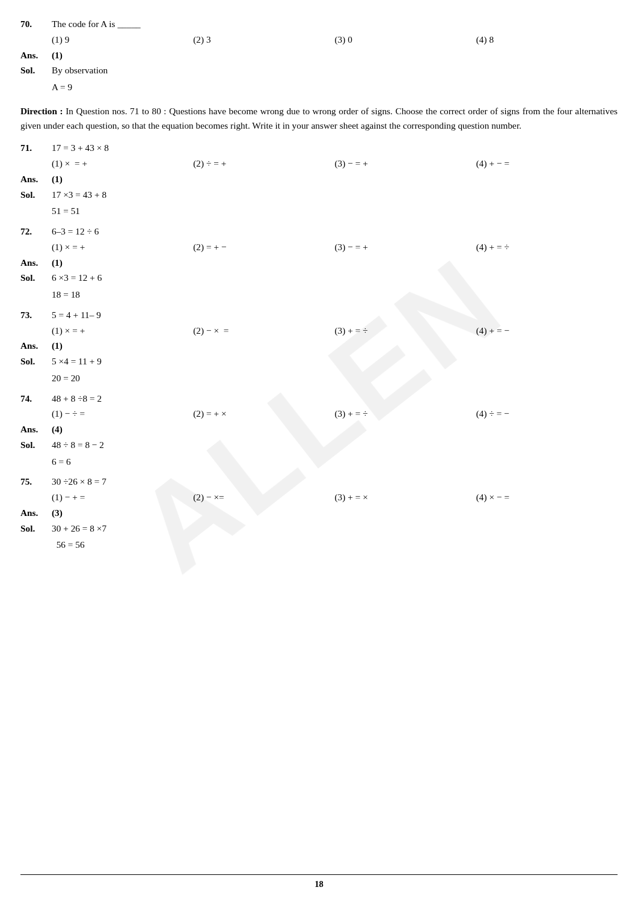ALLEN
70.
The code for A is _____
(1) 9 (2) 3 (3) 0 (4) 8
Ans.
(1)
Sol.
By observation
A = 9
Direction : In Question nos. 71 to 80 : Questions have become wrong due to wrong order of signs. Choose the correct order of signs from the four alternatives given under each question, so that the equation becomes right. Write it in your answer sheet against the corresponding question number.
71.
17 = 3 + 43 × 8
(1) × = + (2) ÷ = + (3) − = + (4) + − =
Ans.
(1)
Sol.
17 ×3 = 43 + 8
51 = 51
72.
6–3 = 12 ÷ 6
(1) × = + (2) = + − (3) − = + (4) + = ÷
Ans.
(1)
Sol.
6 ×3 = 12 + 6
18 = 18
73.
5 = 4 + 11– 9
(1) × = + (2) − × = (3) + = ÷ (4) + = −
Ans.
(1)
Sol.
5 ×4 = 11 + 9
20 = 20
74.
48 + 8 ÷8 = 2
(1) − ÷ = (2) = + × (3) + = ÷ (4) ÷ = −
Ans.
(4)
Sol.
48 ÷ 8 = 8 − 2
6 = 6
75.
30 ÷26 × 8 = 7
(1) − + = (2) − ×= (3) + = × (4) × − =
Ans.
(3)
Sol.
30 + 26 = 8 ×7
56 = 56
18